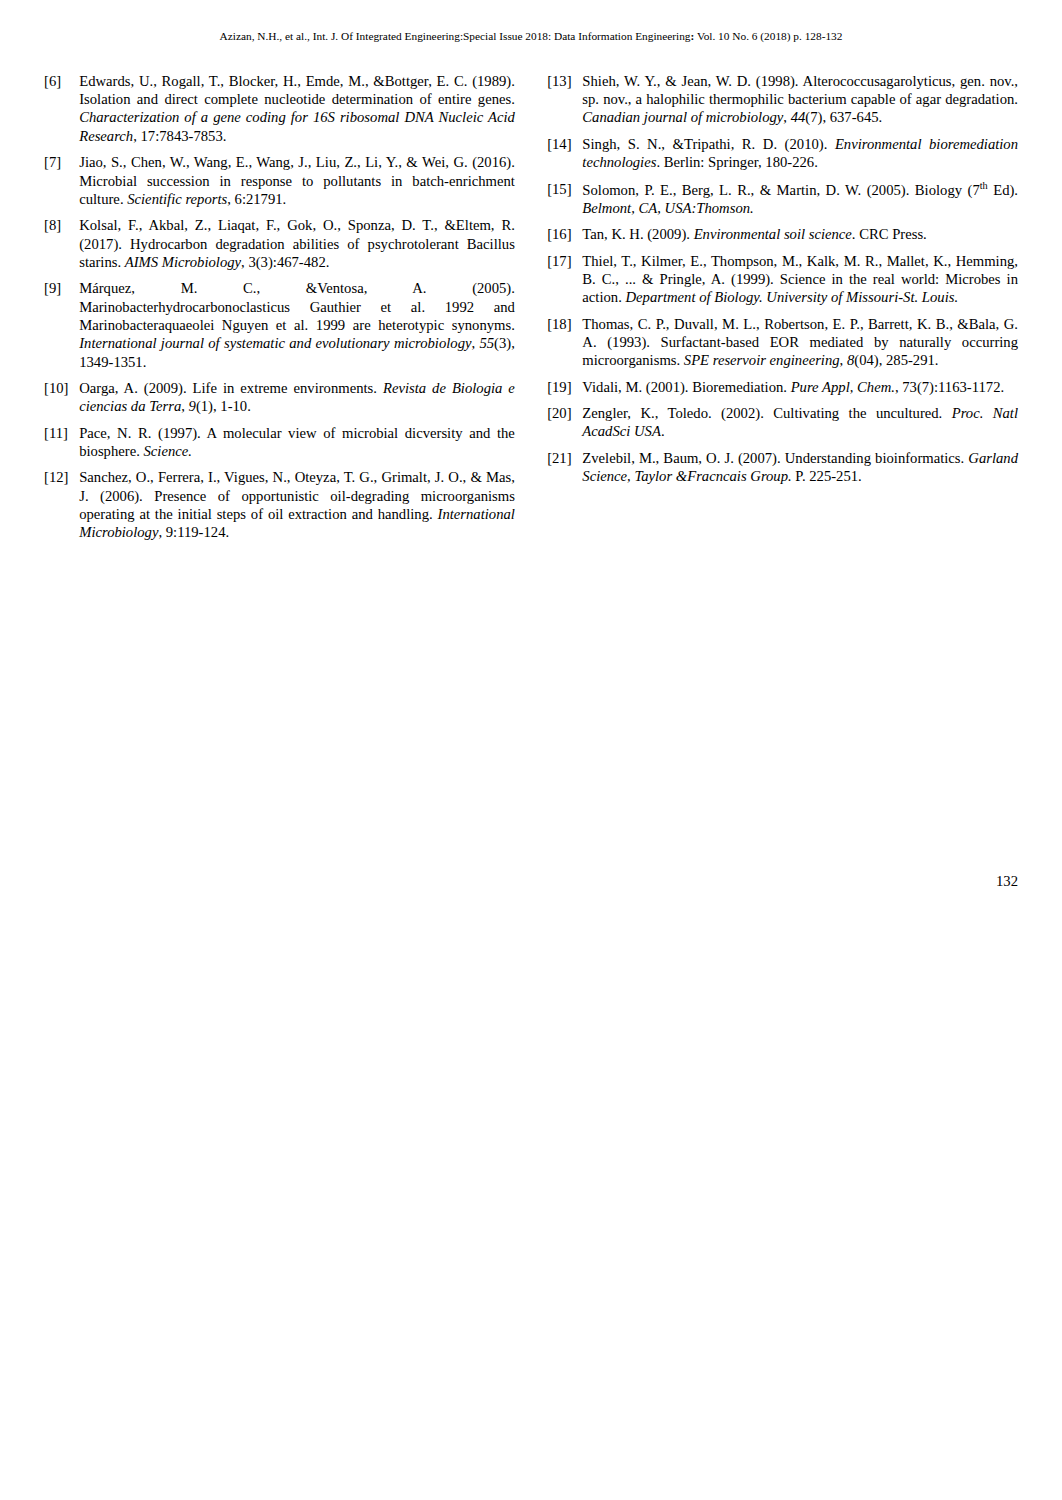Azizan, N.H., et al., Int. J. Of Integrated Engineering:Special Issue 2018: Data Information Engineering: Vol. 10 No. 6 (2018) p. 128-132
[6] Edwards, U., Rogall, T., Blocker, H., Emde, M., &Bottger, E. C. (1989). Isolation and direct complete nucleotide determination of entire genes. Characterization of a gene coding for 16S ribosomal DNA Nucleic Acid Research, 17:7843-7853.
[7] Jiao, S., Chen, W., Wang, E., Wang, J., Liu, Z., Li, Y., & Wei, G. (2016). Microbial succession in response to pollutants in batch-enrichment culture. Scientific reports, 6:21791.
[8] Kolsal, F., Akbal, Z., Liaqat, F., Gok, O., Sponza, D. T., &Eltem, R. (2017). Hydrocarbon degradation abilities of psychrotolerant Bacillus starins. AIMS Microbiology, 3(3):467-482.
[9] Márquez, M. C., &Ventosa, A. (2005). Marinobacterhydrocarbonoclasticus Gauthier et al. 1992 and Marinobacteraquaeolei Nguyen et al. 1999 are heterotypic synonyms. International journal of systematic and evolutionary microbiology, 55(3), 1349-1351.
[10] Oarga, A. (2009). Life in extreme environments. Revista de Biologia e ciencias da Terra, 9(1), 1-10.
[11] Pace, N. R. (1997). A molecular view of microbial dicversity and the biosphere. Science.
[12] Sanchez, O., Ferrera, I., Vigues, N., Oteyza, T. G., Grimalt, J. O., & Mas, J. (2006). Presence of opportunistic oil-degrading microorganisms operating at the initial steps of oil extraction and handling. International Microbiology, 9:119-124.
[13] Shieh, W. Y., & Jean, W. D. (1998). Alterococcusagarolyticus, gen. nov., sp. nov., a halophilic thermophilic bacterium capable of agar degradation. Canadian journal of microbiology, 44(7), 637-645.
[14] Singh, S. N., &Tripathi, R. D. (2010). Environmental bioremediation technologies. Berlin: Springer, 180-226.
[15] Solomon, P. E., Berg, L. R., & Martin, D. W. (2005). Biology (7th Ed). Belmont, CA, USA:Thomson.
[16] Tan, K. H. (2009). Environmental soil science. CRC Press.
[17] Thiel, T., Kilmer, E., Thompson, M., Kalk, M. R., Mallet, K., Hemming, B. C., ... & Pringle, A. (1999). Science in the real world: Microbes in action. Department of Biology. University of Missouri-St. Louis.
[18] Thomas, C. P., Duvall, M. L., Robertson, E. P., Barrett, K. B., &Bala, G. A. (1993). Surfactant-based EOR mediated by naturally occurring microorganisms. SPE reservoir engineering, 8(04), 285-291.
[19] Vidali, M. (2001). Bioremediation. Pure Appl, Chem., 73(7):1163-1172.
[20] Zengler, K., Toledo. (2002). Cultivating the uncultured. Proc. Natl AcadSci USA.
[21] Zvelebil, M., Baum, O. J. (2007). Understanding bioinformatics. Garland Science, Taylor &Fracncais Group. P. 225-251.
132